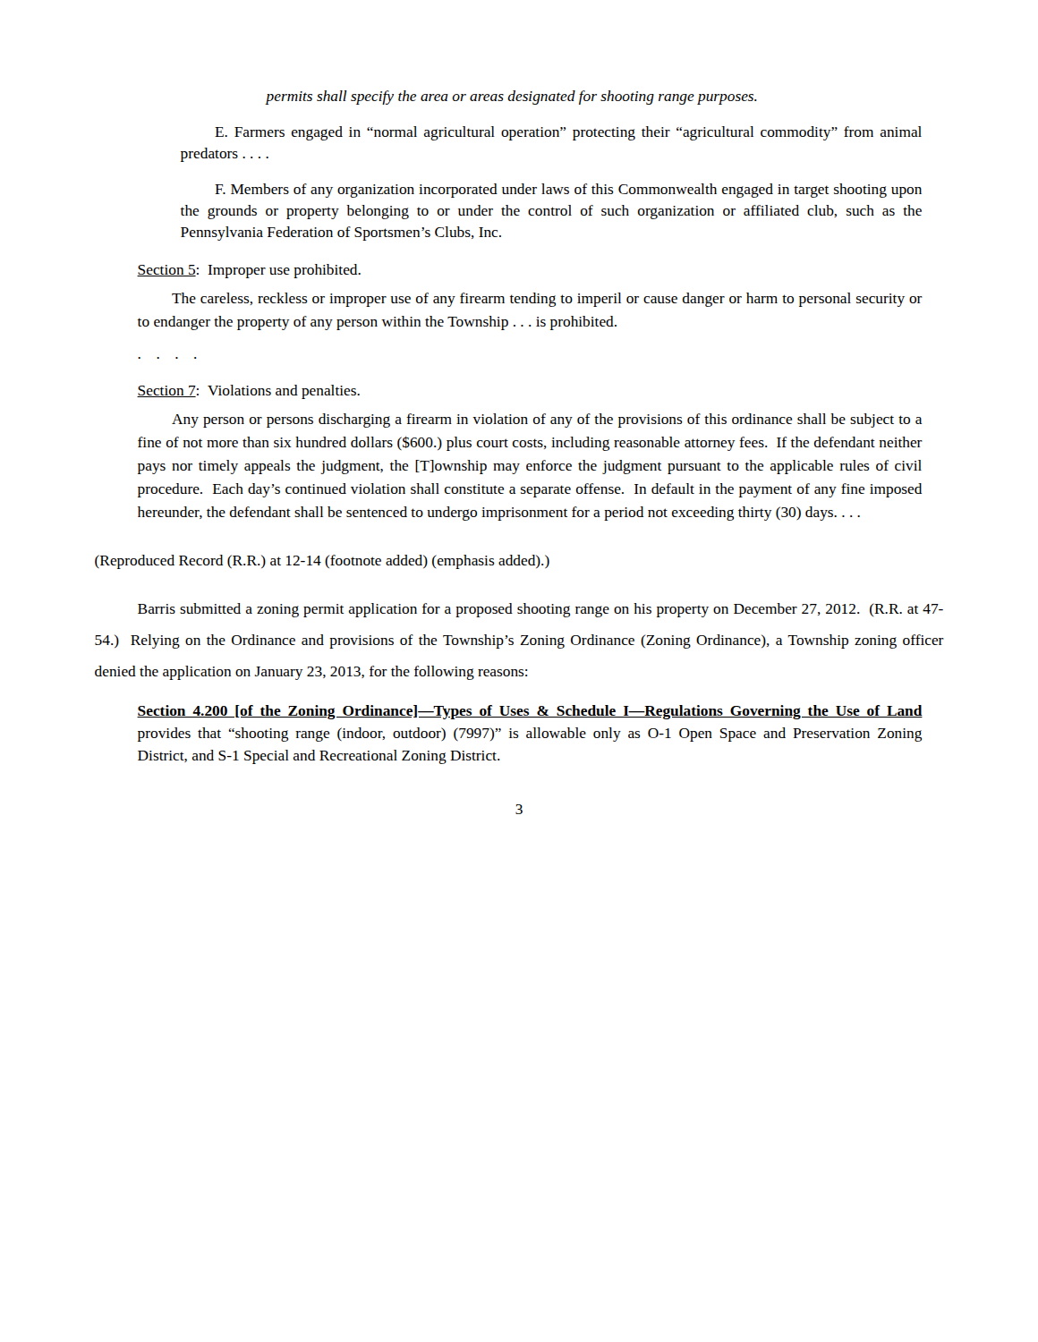permits shall specify the area or areas designated for shooting range purposes.
E. Farmers engaged in “normal agricultural operation” protecting their “agricultural commodity” from animal predators . . . .
F. Members of any organization incorporated under laws of this Commonwealth engaged in target shooting upon the grounds or property belonging to or under the control of such organization or affiliated club, such as the Pennsylvania Federation of Sportsmen’s Clubs, Inc.
Section 5: Improper use prohibited.
The careless, reckless or improper use of any firearm tending to imperil or cause danger or harm to personal security or to endanger the property of any person within the Township . . . is prohibited.
. . . .
Section 7: Violations and penalties.
Any person or persons discharging a firearm in violation of any of the provisions of this ordinance shall be subject to a fine of not more than six hundred dollars ($600.) plus court costs, including reasonable attorney fees. If the defendant neither pays nor timely appeals the judgment, the [T]ownship may enforce the judgment pursuant to the applicable rules of civil procedure. Each day’s continued violation shall constitute a separate offense. In default in the payment of any fine imposed hereunder, the defendant shall be sentenced to undergo imprisonment for a period not exceeding thirty (30) days. . . .
(Reproduced Record (R.R.) at 12-14 (footnote added) (emphasis added).)
Barris submitted a zoning permit application for a proposed shooting range on his property on December 27, 2012. (R.R. at 47-54.) Relying on the Ordinance and provisions of the Township’s Zoning Ordinance (Zoning Ordinance), a Township zoning officer denied the application on January 23, 2013, for the following reasons:
Section 4.200 [of the Zoning Ordinance]—Types of Uses & Schedule I—Regulations Governing the Use of Land provides that “shooting range (indoor, outdoor) (7997)” is allowable only as O-1 Open Space and Preservation Zoning District, and S-1 Special and Recreational Zoning District.
3